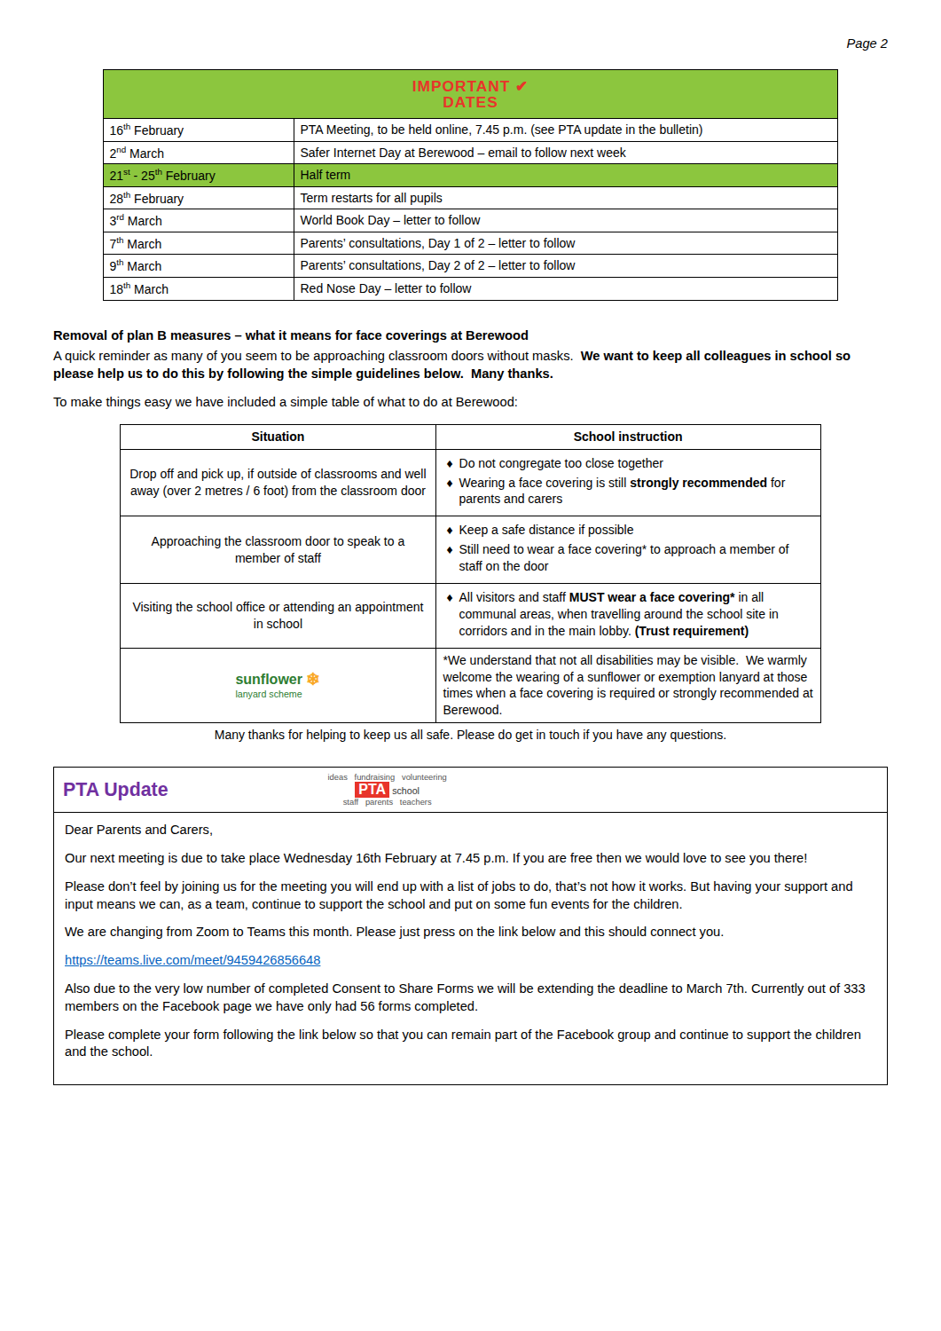Page 2
| IMPORTANT ✔ DATES |
| 16 th February | PTA Meeting, to be held online, 7.45 p.m. (see PTA update in the bulletin) |
| 2 nd March | Safer Internet Day at Berewood – email to follow next week |
| 21 st - 25 th February | Half term |
| 28 th February | Term restarts for all pupils |
| 3 rd March | World Book Day – letter to follow |
| 7 th March | Parents’ consultations, Day 1 of 2 – letter to follow |
| 9 th March | Parents’ consultations, Day 2 of 2 – letter to follow |
| 18 th March | Red Nose Day – letter to follow |
Removal of plan B measures – what it means for face coverings at Berewood
A quick reminder as many of you seem to be approaching classroom doors without masks. We want to keep all colleagues in school so please help us to do this by following the simple guidelines below. Many thanks.
To make things easy we have included a simple table of what to do at Berewood:
| Situation | School instruction |
| --- | --- |
| Drop off and pick up, if outside of classrooms and well away (over 2 metres / 6 foot) from the classroom door | Do not congregate too close together Wearing a face covering is still strongly recommended for parents and carers |
| Approaching the classroom door to speak to a member of staff | Keep a safe distance if possible Still need to wear a face covering* to approach a member of staff on the door |
| Visiting the school office or attending an appointment in school | All visitors and staff MUST wear a face covering* in all communal areas, when travelling around the school site in corridors and in the main lobby. (Trust requirement) |
| sunflower ❄ lanyard scheme | *We understand that not all disabilities may be visible. We warmly welcome the wearing of a sunflower or exemption lanyard at those times when a face covering is required or strongly recommended at Berewood. |
Many thanks for helping to keep us all safe. Please do get in touch if you have any questions.
PTA Update
ideas fundraising volunteering PTA school staff parents teachers
Dear Parents and Carers,
Our next meeting is due to take place Wednesday 16th February at 7.45 p.m. If you are free then we would love to see you there!
Please don’t feel by joining us for the meeting you will end up with a list of jobs to do, that’s not how it works. But having your support and input means we can, as a team, continue to support the school and put on some fun events for the children.
We are changing from Zoom to Teams this month. Please just press on the link below and this should connect you.
https://teams.live.com/meet/9459426856648
Also due to the very low number of completed Consent to Share Forms we will be extending the deadline to March 7th. Currently out of 333 members on the Facebook page we have only had 56 forms completed.
Please complete your form following the link below so that you can remain part of the Facebook group and continue to support the children and the school.